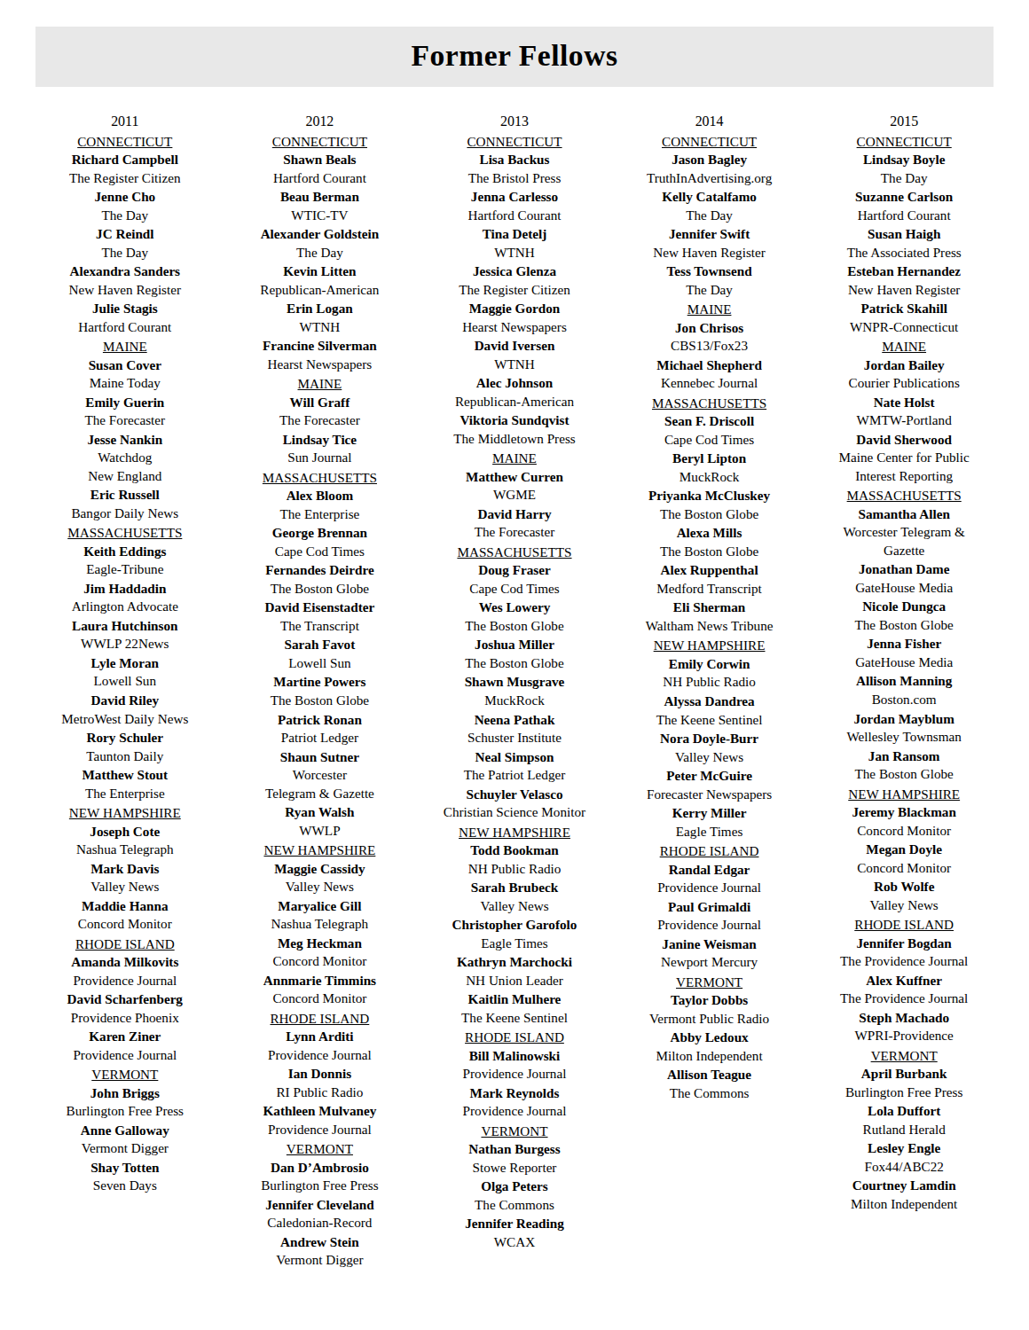Former Fellows
2011
CONNECTICUT
Richard Campbell
The Register Citizen
Jenne Cho
The Day
JC Reindl
The Day
Alexandra Sanders
New Haven Register
Julie Stagis
Hartford Courant
MAINE
Susan Cover
Maine Today
Emily Guerin
The Forecaster
Jesse Nankin
Watchdog
New England
Eric Russell
Bangor Daily News
MASSACHUSETTS
Keith Eddings
Eagle-Tribune
Jim Haddadin
Arlington Advocate
Laura Hutchinson
WWLP 22News
Lyle Moran
Lowell Sun
David Riley
MetroWest Daily News
Rory Schuler
Taunton Daily
Matthew Stout
The Enterprise
NEW HAMPSHIRE
Joseph Cote
Nashua Telegraph
Mark Davis
Valley News
Maddie Hanna
Concord Monitor
RHODE ISLAND
Amanda Milkovits
Providence Journal
David Scharfenberg
Providence Phoenix
Karen Ziner
Providence Journal
VERMONT
John Briggs
Burlington Free Press
Anne Galloway
Vermont Digger
Shay Totten
Seven Days
2012
CONNECTICUT
Shawn Beals
Hartford Courant
Beau Berman
WTIC-TV
Alexander Goldstein
The Day
Kevin Litten
Republican-American
Erin Logan
WTNH
Francine Silverman
Hearst Newspapers
MAINE
Will Graff
The Forecaster
Lindsay Tice
Sun Journal
MASSACHUSETTS
Alex Bloom
The Enterprise
George Brennan
Cape Cod Times
Fernandes Deirdre
The Boston Globe
David Eisenstadter
The Transcript
Sarah Favot
Lowell Sun
Martine Powers
The Boston Globe
Patrick Ronan
Patriot Ledger
Shaun Sutner
Worcester
Telegram & Gazette
Ryan Walsh
WWLP
NEW HAMPSHIRE
Maggie Cassidy
Valley News
Maryalice Gill
Nashua Telegraph
Meg Heckman
Concord Monitor
Annmarie Timmins
Concord Monitor
RHODE ISLAND
Lynn Arditi
Providence Journal
Ian Donnis
RI Public Radio
Kathleen Mulvaney
Providence Journal
VERMONT
Dan D’Ambrosio
Burlington Free Press
Jennifer Cleveland
Caledonian-Record
Andrew Stein
Vermont Digger
2013
CONNECTICUT
Lisa Backus
The Bristol Press
Jenna Carlesso
Hartford Courant
Tina Detelj
WTNH
Jessica Glenza
The Register Citizen
Maggie Gordon
Hearst Newspapers
David Iversen
WTNH
Alec Johnson
Republican-American
Viktoria Sundqvist
The Middletown Press
MAINE
Matthew Curren
WGME
David Harry
The Forecaster
MASSACHUSETTS
Doug Fraser
Cape Cod Times
Wes Lowery
The Boston Globe
Joshua Miller
The Boston Globe
Shawn Musgrave
MuckRock
Neena Pathak
Schuster Institute
Neal Simpson
The Patriot Ledger
Schuyler Velasco
Christian Science Monitor
NEW HAMPSHIRE
Todd Bookman
NH Public Radio
Sarah Brubeck
Valley News
Christopher Garofolo
Eagle Times
Kathryn Marchocki
NH Union Leader
Kaitlin Mulhere
The Keene Sentinel
RHODE ISLAND
Bill Malinowski
Providence Journal
Mark Reynolds
Providence Journal
VERMONT
Nathan Burgess
Stowe Reporter
Olga Peters
The Commons
Jennifer Reading
WCAX
2014
CONNECTICUT
Jason Bagley
TruthInAdvertising.org
Kelly Catalfamo
The Day
Jennifer Swift
New Haven Register
Tess Townsend
The Day
MAINE
Jon Chrisos
CBS13/Fox23
Michael Shepherd
Kennebec Journal
MASSACHUSETTS
Sean F. Driscoll
Cape Cod Times
Beryl Lipton
MuckRock
Priyanka McCluskey
The Boston Globe
Alexa Mills
The Boston Globe
Alex Ruppenthal
Medford Transcript
Eli Sherman
Waltham News Tribune
NEW HAMPSHIRE
Emily Corwin
NH Public Radio
Alyssa Dandrea
The Keene Sentinel
Nora Doyle-Burr
Valley News
Peter McGuire
Forecaster Newspapers
Kerry Miller
Eagle Times
RHODE ISLAND
Randal Edgar
Providence Journal
Paul Grimaldi
Providence Journal
Janine Weisman
Newport Mercury
VERMONT
Taylor Dobbs
Vermont Public Radio
Abby Ledoux
Milton Independent
Allison Teague
The Commons
2015
CONNECTICUT
Lindsay Boyle
The Day
Suzanne Carlson
Hartford Courant
Susan Haigh
The Associated Press
Esteban Hernandez
New Haven Register
Patrick Skahill
WNPR-Connecticut
MAINE
Jordan Bailey
Courier Publications
Nate Holst
WMTW-Portland
David Sherwood
Maine Center for Public
Interest Reporting
MASSACHUSETTS
Samantha Allen
Worcester Telegram &
Gazette
Jonathan Dame
GateHouse Media
Nicole Dungca
The Boston Globe
Jenna Fisher
GateHouse Media
Allison Manning
Boston.com
Jordan Mayblum
Wellesley Townsman
Jan Ransom
The Boston Globe
NEW HAMPSHIRE
Jeremy Blackman
Concord Monitor
Megan Doyle
Concord Monitor
Rob Wolfe
Valley News
RHODE ISLAND
Jennifer Bogdan
The Providence Journal
Alex Kuffner
The Providence Journal
Steph Machado
WPRI-Providence
VERMONT
April Burbank
Burlington Free Press
Lola Duffort
Rutland Herald
Lesley Engle
Fox44/ABC22
Courtney Lamdin
Milton Independent